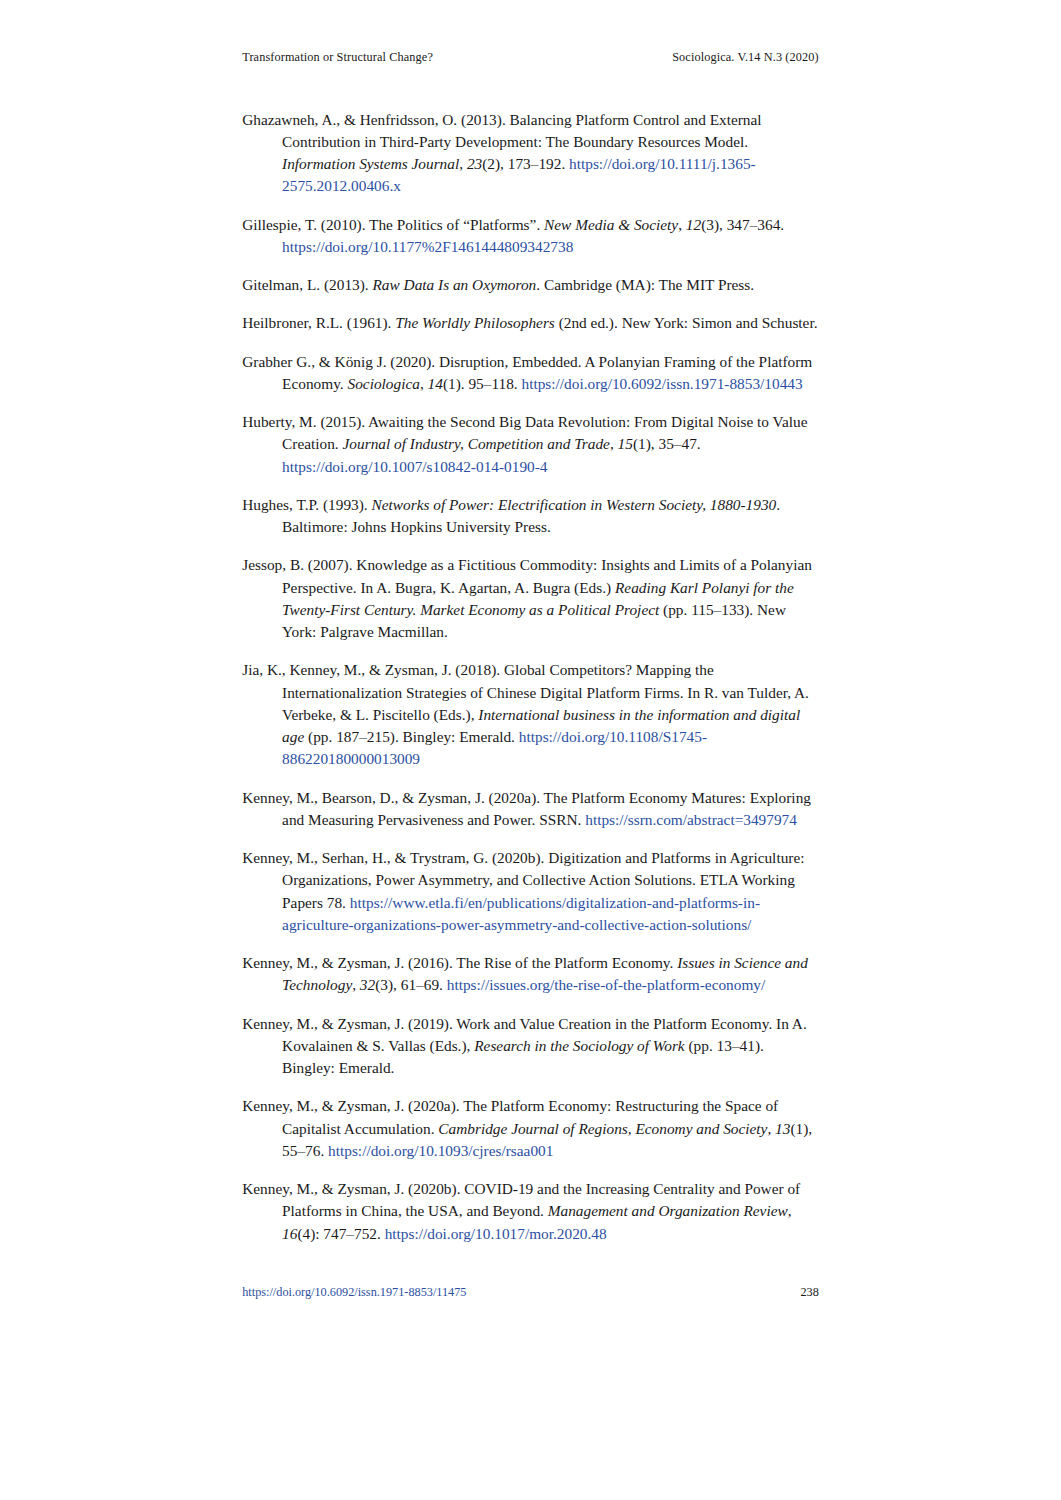Transformation or Structural Change? Sociologica. V.14 N.3 (2020)
Ghazawneh, A., & Henfridsson, O. (2013). Balancing Platform Control and External Contribution in Third-Party Development: The Boundary Resources Model. Information Systems Journal, 23(2), 173–192. https://doi.org/10.1111/j.1365-2575.2012.00406.x
Gillespie, T. (2010). The Politics of “Platforms”. New Media & Society, 12(3), 347–364. https://doi.org/10.1177%2F1461444809342738
Gitelman, L. (2013). Raw Data Is an Oxymoron. Cambridge (MA): The MIT Press.
Heilbroner, R.L. (1961). The Worldly Philosophers (2nd ed.). New York: Simon and Schuster.
Grabher G., & König J. (2020). Disruption, Embedded. A Polanyian Framing of the Platform Economy. Sociologica, 14(1). 95–118. https://doi.org/10.6092/issn.1971-8853/10443
Huberty, M. (2015). Awaiting the Second Big Data Revolution: From Digital Noise to Value Creation. Journal of Industry, Competition and Trade, 15(1), 35–47. https://doi.org/10.1007/s10842-014-0190-4
Hughes, T.P. (1993). Networks of Power: Electrification in Western Society, 1880-1930. Baltimore: Johns Hopkins University Press.
Jessop, B. (2007). Knowledge as a Fictitious Commodity: Insights and Limits of a Polanyian Perspective. In A. Bugra, K. Agartan, A. Bugra (Eds.) Reading Karl Polanyi for the Twenty-First Century. Market Economy as a Political Project (pp. 115–133). New York: Palgrave Macmillan.
Jia, K., Kenney, M., & Zysman, J. (2018). Global Competitors? Mapping the Internationalization Strategies of Chinese Digital Platform Firms. In R. van Tulder, A. Verbeke, & L. Piscitello (Eds.), International business in the information and digital age (pp. 187–215). Bingley: Emerald. https://doi.org/10.1108/S1745-886220180000013009
Kenney, M., Bearson, D., & Zysman, J. (2020a). The Platform Economy Matures: Exploring and Measuring Pervasiveness and Power. SSRN. https://ssrn.com/abstract=3497974
Kenney, M., Serhan, H., & Trystram, G. (2020b). Digitization and Platforms in Agriculture: Organizations, Power Asymmetry, and Collective Action Solutions. ETLA Working Papers 78. https://www.etla.fi/en/publications/digitalization-and-platforms-in-agriculture-organizations-power-asymmetry-and-collective-action-solutions/
Kenney, M., & Zysman, J. (2016). The Rise of the Platform Economy. Issues in Science and Technology, 32(3), 61–69. https://issues.org/the-rise-of-the-platform-economy/
Kenney, M., & Zysman, J. (2019). Work and Value Creation in the Platform Economy. In A. Kovalainen & S. Vallas (Eds.), Research in the Sociology of Work (pp. 13–41). Bingley: Emerald.
Kenney, M., & Zysman, J. (2020a). The Platform Economy: Restructuring the Space of Capitalist Accumulation. Cambridge Journal of Regions, Economy and Society, 13(1), 55–76. https://doi.org/10.1093/cjres/rsaa001
Kenney, M., & Zysman, J. (2020b). COVID-19 and the Increasing Centrality and Power of Platforms in China, the USA, and Beyond. Management and Organization Review, 16(4): 747–752. https://doi.org/10.1017/mor.2020.48
https://doi.org/10.6092/issn.1971-8853/11475 238